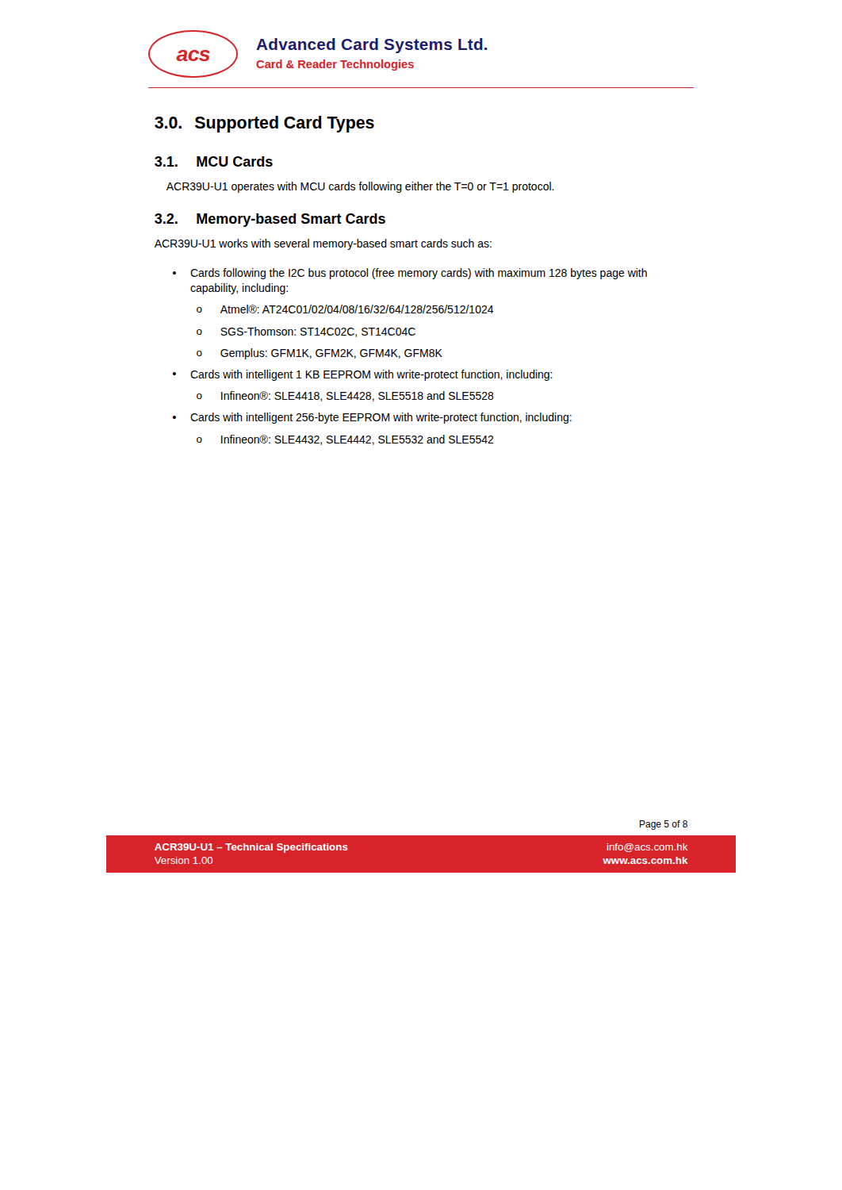acs
Advanced Card Systems Ltd.
Card & Reader Technologies
3.0. Supported Card Types
3.1. MCU Cards
ACR39U-U1 operates with MCU cards following either the T=0 or T=1 protocol.
3.2. Memory-based Smart Cards
ACR39U-U1 works with several memory-based smart cards such as:
Cards following the I2C bus protocol (free memory cards) with maximum 128 bytes page with capability, including:
Atmel®: AT24C01/02/04/08/16/32/64/128/256/512/1024
SGS-Thomson: ST14C02C, ST14C04C
Gemplus: GFM1K, GFM2K, GFM4K, GFM8K
Cards with intelligent 1 KB EEPROM with write-protect function, including:
Infineon®: SLE4418, SLE4428, SLE5518 and SLE5528
Cards with intelligent 256-byte EEPROM with write-protect function, including:
Infineon®: SLE4432, SLE4442, SLE5532 and SLE5542
Page 5 of 8
ACR39U-U1 – Technical Specifications
Version 1.00
info@acs.com.hk
www.acs.com.hk